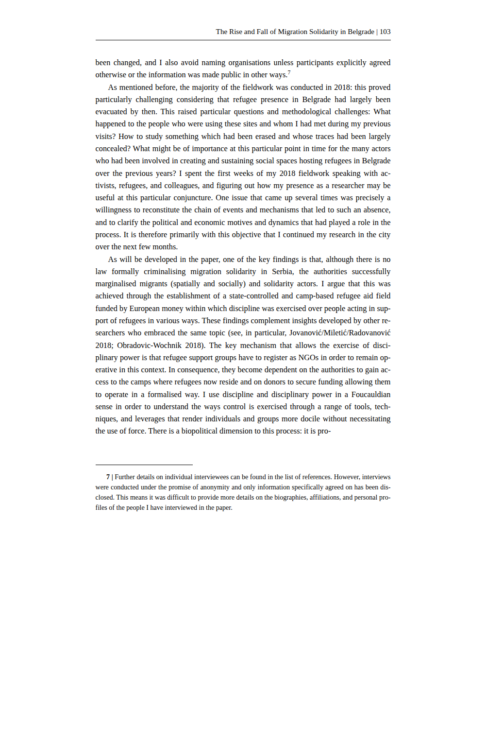The Rise and Fall of Migration Solidarity in Belgrade | 103
been changed, and I also avoid naming organisations unless participants explicitly agreed otherwise or the information was made public in other ways.7
As mentioned before, the majority of the fieldwork was conducted in 2018: this proved particularly challenging considering that refugee presence in Belgrade had largely been evacuated by then. This raised particular questions and methodological challenges: What happened to the people who were using these sites and whom I had met during my previous visits? How to study something which had been erased and whose traces had been largely concealed? What might be of importance at this particular point in time for the many actors who had been involved in creating and sustaining social spaces hosting refugees in Belgrade over the previous years? I spent the first weeks of my 2018 fieldwork speaking with activists, refugees, and colleagues, and figuring out how my presence as a researcher may be useful at this particular conjuncture. One issue that came up several times was precisely a willingness to reconstitute the chain of events and mechanisms that led to such an absence, and to clarify the political and economic motives and dynamics that had played a role in the process. It is therefore primarily with this objective that I continued my research in the city over the next few months.
As will be developed in the paper, one of the key findings is that, although there is no law formally criminalising migration solidarity in Serbia, the authorities successfully marginalised migrants (spatially and socially) and solidarity actors. I argue that this was achieved through the establishment of a state-controlled and camp-based refugee aid field funded by European money within which discipline was exercised over people acting in support of refugees in various ways. These findings complement insights developed by other researchers who embraced the same topic (see, in particular, Jovanović/Miletić/Radovanović 2018; Obradovic-Wochnik 2018). The key mechanism that allows the exercise of disciplinary power is that refugee support groups have to register as NGOs in order to remain operative in this context. In consequence, they become dependent on the authorities to gain access to the camps where refugees now reside and on donors to secure funding allowing them to operate in a formalised way. I use discipline and disciplinary power in a Foucauldian sense in order to understand the ways control is exercised through a range of tools, techniques, and leverages that render individuals and groups more docile without necessitating the use of force. There is a biopolitical dimension to this process: it is pro-
7 | Further details on individual interviewees can be found in the list of references. However, interviews were conducted under the promise of anonymity and only information specifically agreed on has been disclosed. This means it was difficult to provide more details on the biographies, affiliations, and personal profiles of the people I have interviewed in the paper.